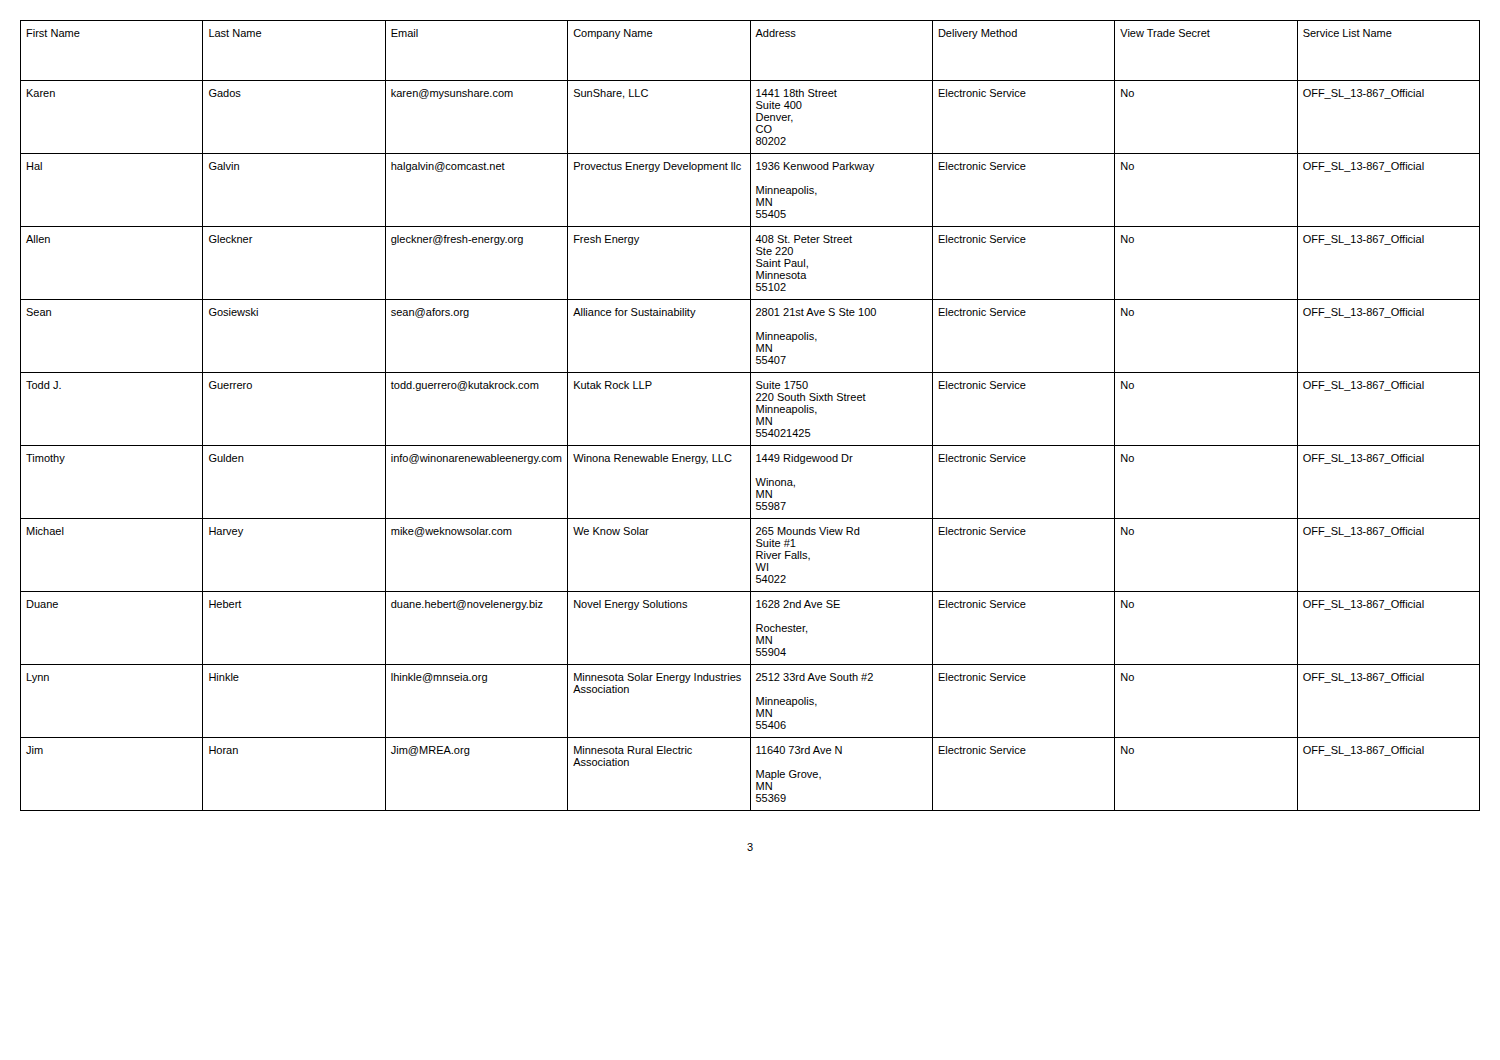| First Name | Last Name | Email | Company Name | Address | Delivery Method | View Trade Secret | Service List Name |
| --- | --- | --- | --- | --- | --- | --- | --- |
| Karen | Gados | karen@mysunshare.com | SunShare, LLC | 1441 18th Street Suite 400 Denver, CO 80202 | Electronic Service | No | OFF_SL_13-867_Official |
| Hal | Galvin | halgalvin@comcast.net | Provectus Energy Development llc | 1936 Kenwood Parkway Minneapolis, MN 55405 | Electronic Service | No | OFF_SL_13-867_Official |
| Allen | Gleckner | gleckner@fresh-energy.org | Fresh Energy | 408 St. Peter Street Ste 220 Saint Paul, Minnesota 55102 | Electronic Service | No | OFF_SL_13-867_Official |
| Sean | Gosiewski | sean@afors.org | Alliance for Sustainability | 2801 21st Ave S Ste 100 Minneapolis, MN 55407 | Electronic Service | No | OFF_SL_13-867_Official |
| Todd J. | Guerrero | todd.guerrero@kutakrock.com | Kutak Rock LLP | Suite 1750 220 South Sixth Street Minneapolis, MN 554021425 | Electronic Service | No | OFF_SL_13-867_Official |
| Timothy | Gulden | info@winonarenewableenergy.com | Winona Renewable Energy, LLC | 1449 Ridgewood Dr Winona, MN 55987 | Electronic Service | No | OFF_SL_13-867_Official |
| Michael | Harvey | mike@weknowsolar.com | We Know Solar | 265 Mounds View Rd Suite #1 River Falls, WI 54022 | Electronic Service | No | OFF_SL_13-867_Official |
| Duane | Hebert | duane.hebert@novelenergy.biz | Novel Energy Solutions | 1628 2nd Ave SE Rochester, MN 55904 | Electronic Service | No | OFF_SL_13-867_Official |
| Lynn | Hinkle | lhinkle@mnseia.org | Minnesota Solar Energy Industries Association | 2512 33rd Ave South #2 Minneapolis, MN 55406 | Electronic Service | No | OFF_SL_13-867_Official |
| Jim | Horan | Jim@MREA.org | Minnesota Rural Electric Association | 11640 73rd Ave N Maple Grove, MN 55369 | Electronic Service | No | OFF_SL_13-867_Official |
3